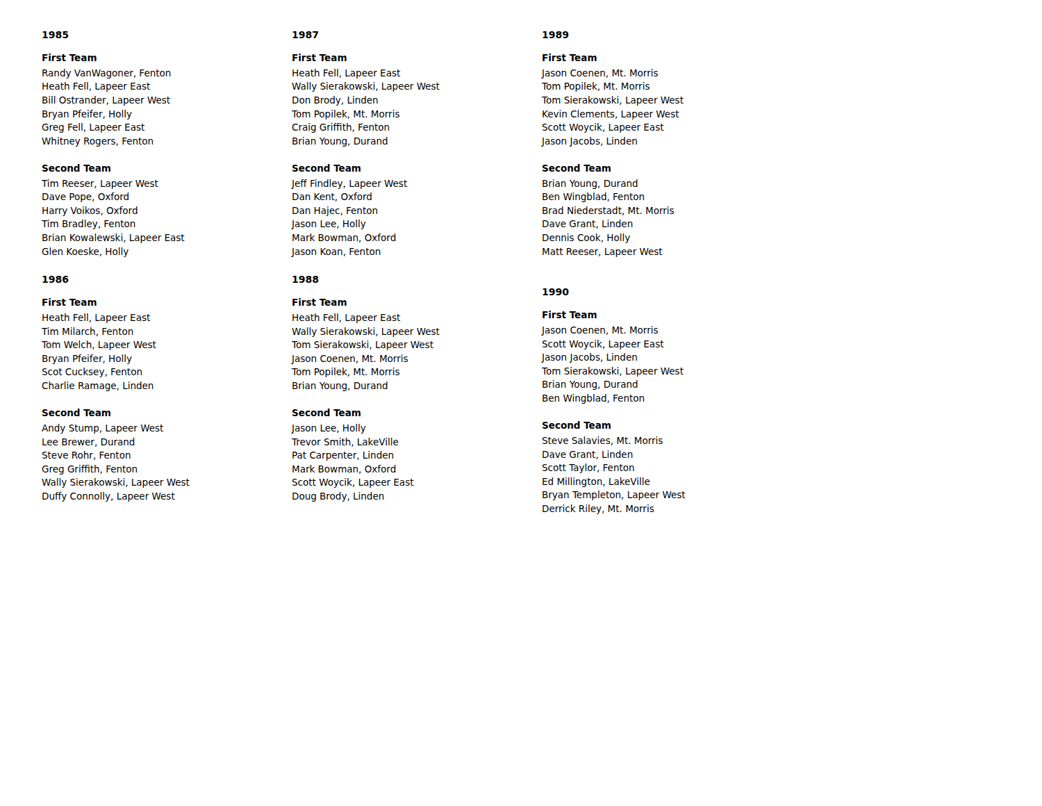1985
First Team
Randy VanWagoner, Fenton
Heath Fell, Lapeer East
Bill Ostrander, Lapeer West
Bryan Pfeifer, Holly
Greg Fell, Lapeer East
Whitney Rogers, Fenton
Second Team
Tim Reeser, Lapeer West
Dave Pope, Oxford
Harry Voikos, Oxford
Tim Bradley, Fenton
Brian Kowalewski, Lapeer East
Glen Koeske, Holly
1986
First Team
Heath Fell, Lapeer East
Tim Milarch, Fenton
Tom Welch, Lapeer West
Bryan Pfeifer, Holly
Scot Cucksey, Fenton
Charlie Ramage, Linden
Second Team
Andy Stump, Lapeer West
Lee Brewer, Durand
Steve Rohr, Fenton
Greg Griffith, Fenton
Wally Sierakowski, Lapeer West
Duffy Connolly, Lapeer West
1987
First Team
Heath Fell, Lapeer East
Wally Sierakowski, Lapeer West
Don Brody, Linden
Tom Popilek, Mt. Morris
Craig Griffith, Fenton
Brian Young, Durand
Second Team
Jeff Findley, Lapeer West
Dan Kent, Oxford
Dan Hajec, Fenton
Jason Lee, Holly
Mark Bowman, Oxford
Jason Koan, Fenton
1988
First Team
Heath Fell, Lapeer East
Wally Sierakowski, Lapeer West
Tom Sierakowski, Lapeer West
Jason Coenen, Mt. Morris
Tom Popilek, Mt. Morris
Brian Young, Durand
Second Team
Jason Lee, Holly
Trevor Smith, LakeVille
Pat Carpenter, Linden
Mark Bowman, Oxford
Scott Woycik, Lapeer East
Doug Brody, Linden
1989
First Team
Jason Coenen, Mt. Morris
Tom Popilek, Mt. Morris
Tom Sierakowski, Lapeer West
Kevin Clements, Lapeer West
Scott Woycik, Lapeer East
Jason Jacobs, Linden
Second Team
Brian Young, Durand
Ben Wingblad, Fenton
Brad Niederstadt, Mt. Morris
Dave Grant, Linden
Dennis Cook, Holly
Matt Reeser, Lapeer West
1990
First Team
Jason Coenen, Mt. Morris
Scott Woycik, Lapeer East
Jason Jacobs, Linden
Tom Sierakowski, Lapeer West
Brian Young, Durand
Ben Wingblad, Fenton
Second Team
Steve Salavies, Mt. Morris
Dave Grant, Linden
Scott Taylor, Fenton
Ed Millington, LakeVille
Bryan Templeton, Lapeer West
Derrick Riley, Mt. Morris